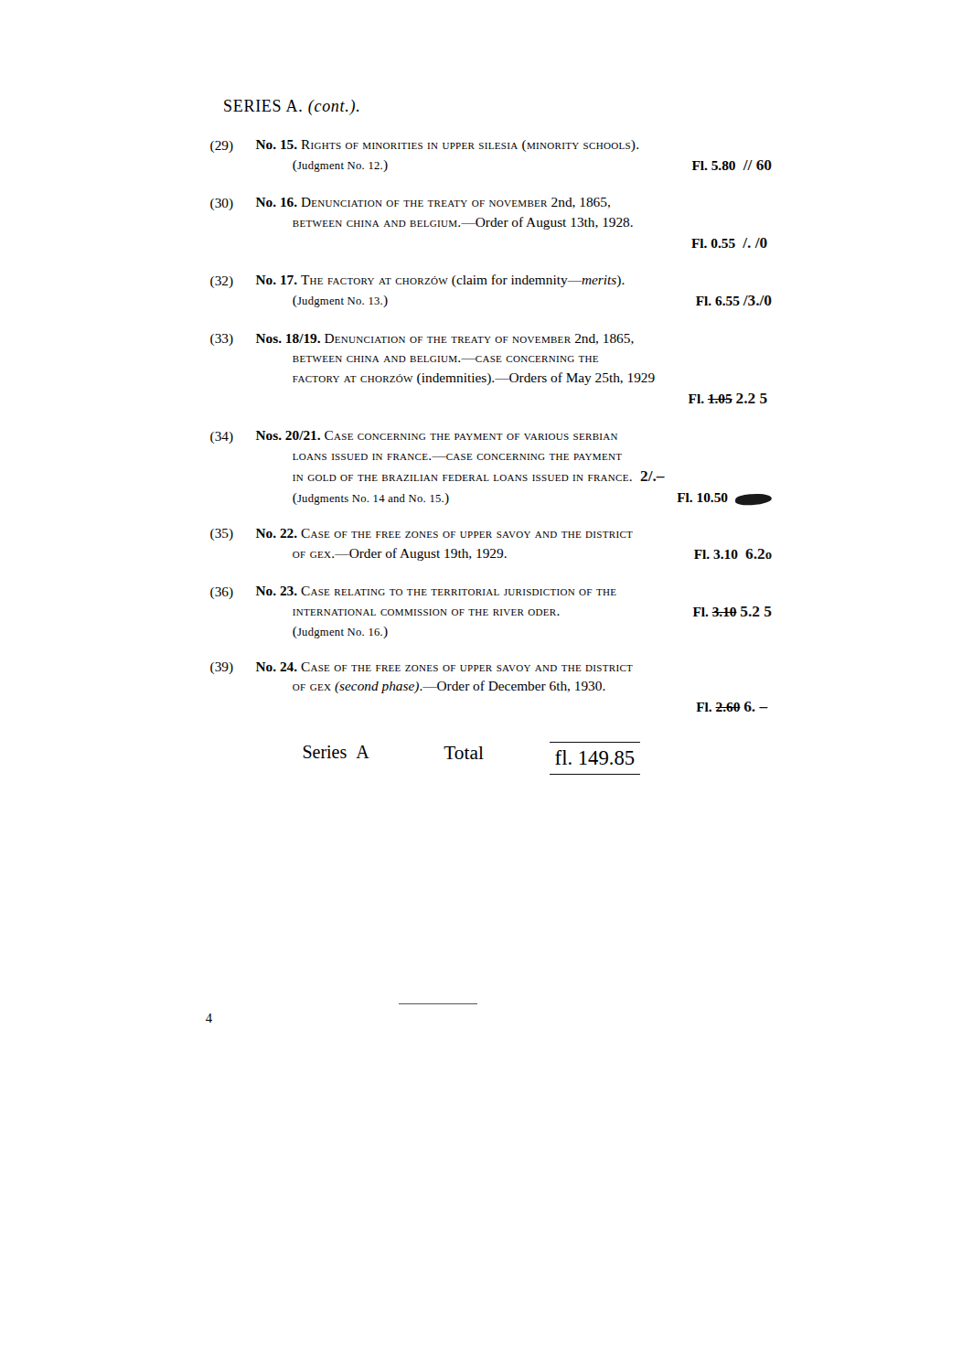SERIES A. (cont.).
(29)
No. 15. Rights of minorities in upper silesia (minority schools). (Judgment No. 12.) Fl. 5.80 // 60
(30)
No. 16. Denunciation of the treaty of november 2nd, 1865, between china and belgium.—Order of August 13th, 1928.
Fl. 0.55 /. /0
(32)
No. 17. The factory at chorzów (claim for indemnity—merits). (Judgment No. 13.) Fl. 6.55 /3./0
(33)
Nos. 18/19. Denunciation of the treaty of november 2nd, 1865, between china and belgium.—case concerning the factory at chorzów (indemnities).—Orders of May 25th, 1929
Fl. 1.05 2.2 5
(34)
Nos. 20/21. Case concerning the payment of various serbian loans issued in france.—case concerning the payment in gold of the brazilian federal loans issued in france. 2/.– (Judgments No. 14 and No. 15.) Fl. 10.50
(35)
No. 22. Case of the free zones of upper savoy and the district of gex.—Order of August 19th, 1929. Fl. 3.10 6.2o
(36)
No. 23. Case relating to the territorial jurisdiction of the international commission of the river oder. Fl. 3.10 5.2 5 (Judgment No. 16.)
(39)
No. 24. Case of the free zones of upper savoy and the district of gex (second phase).—Order of December 6th, 1930.
Fl. 2.60 6. –
Series A Total fl. 149.85
4